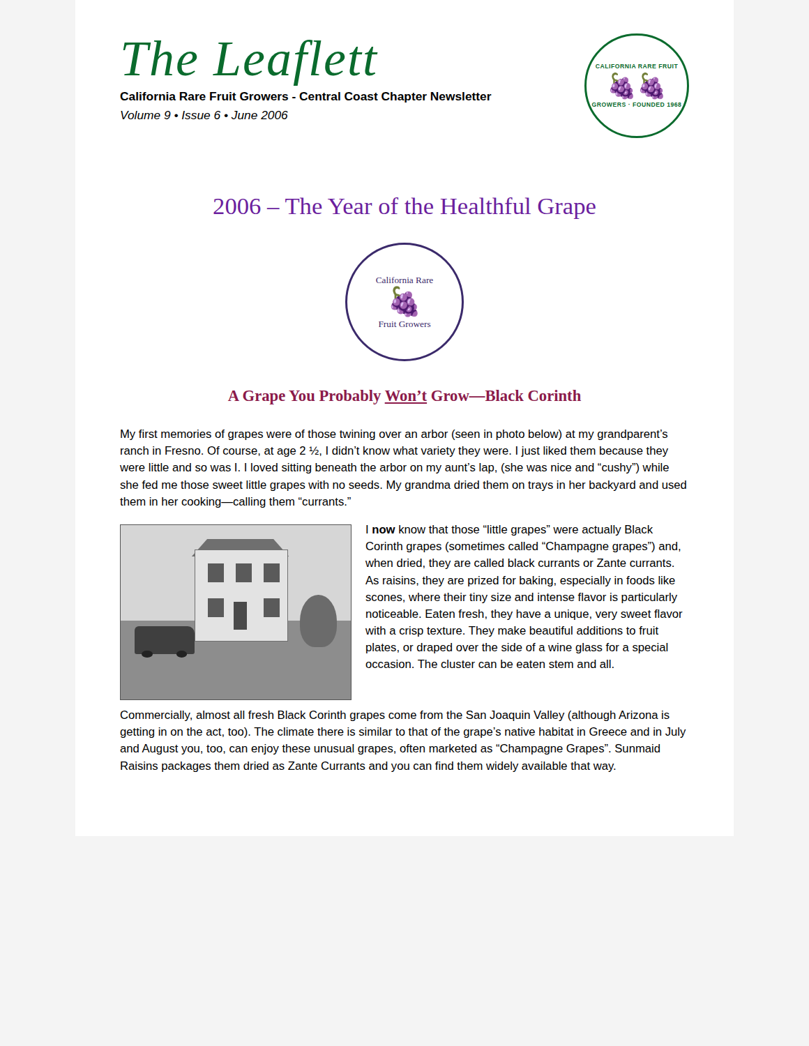The Leaflett
California Rare Fruit Growers - Central Coast Chapter Newsletter
Volume 9 • Issue 6 • June 2006
California Rare Fruit 🍇🍇 Growers · Founded 1968
2006 – The Year of the Healthful Grape
California Rare 🍇 Fruit Growers
A Grape You Probably Won’t Grow—Black Corinth
My first memories of grapes were of those twining over an arbor (seen in photo below) at my grandparent’s ranch in Fresno. Of course, at age 2 ½, I didn’t know what variety they were. I just liked them because they were little and so was I. I loved sitting beneath the arbor on my aunt’s lap, (she was nice and “cushy”) while she fed me those sweet little grapes with no seeds. My grandma dried them on trays in her backyard and used them in her cooking—calling them “currants.”
I now know that those “little grapes” were actually Black Corinth grapes (sometimes called “Champagne grapes”) and, when dried, they are called black currants or Zante currants. As raisins, they are prized for baking, especially in foods like scones, where their tiny size and intense flavor is particularly noticeable. Eaten fresh, they have a unique, very sweet flavor with a crisp texture. They make beautiful additions to fruit plates, or draped over the side of a wine glass for a special occasion. The cluster can be eaten stem and all.
Commercially, almost all fresh Black Corinth grapes come from the San Joaquin Valley (although Arizona is getting in on the act, too). The climate there is similar to that of the grape’s native habitat in Greece and in July and August you, too, can enjoy these unusual grapes, often marketed as “Champagne Grapes”. Sunmaid Raisins packages them dried as Zante Currants and you can find them widely available that way.